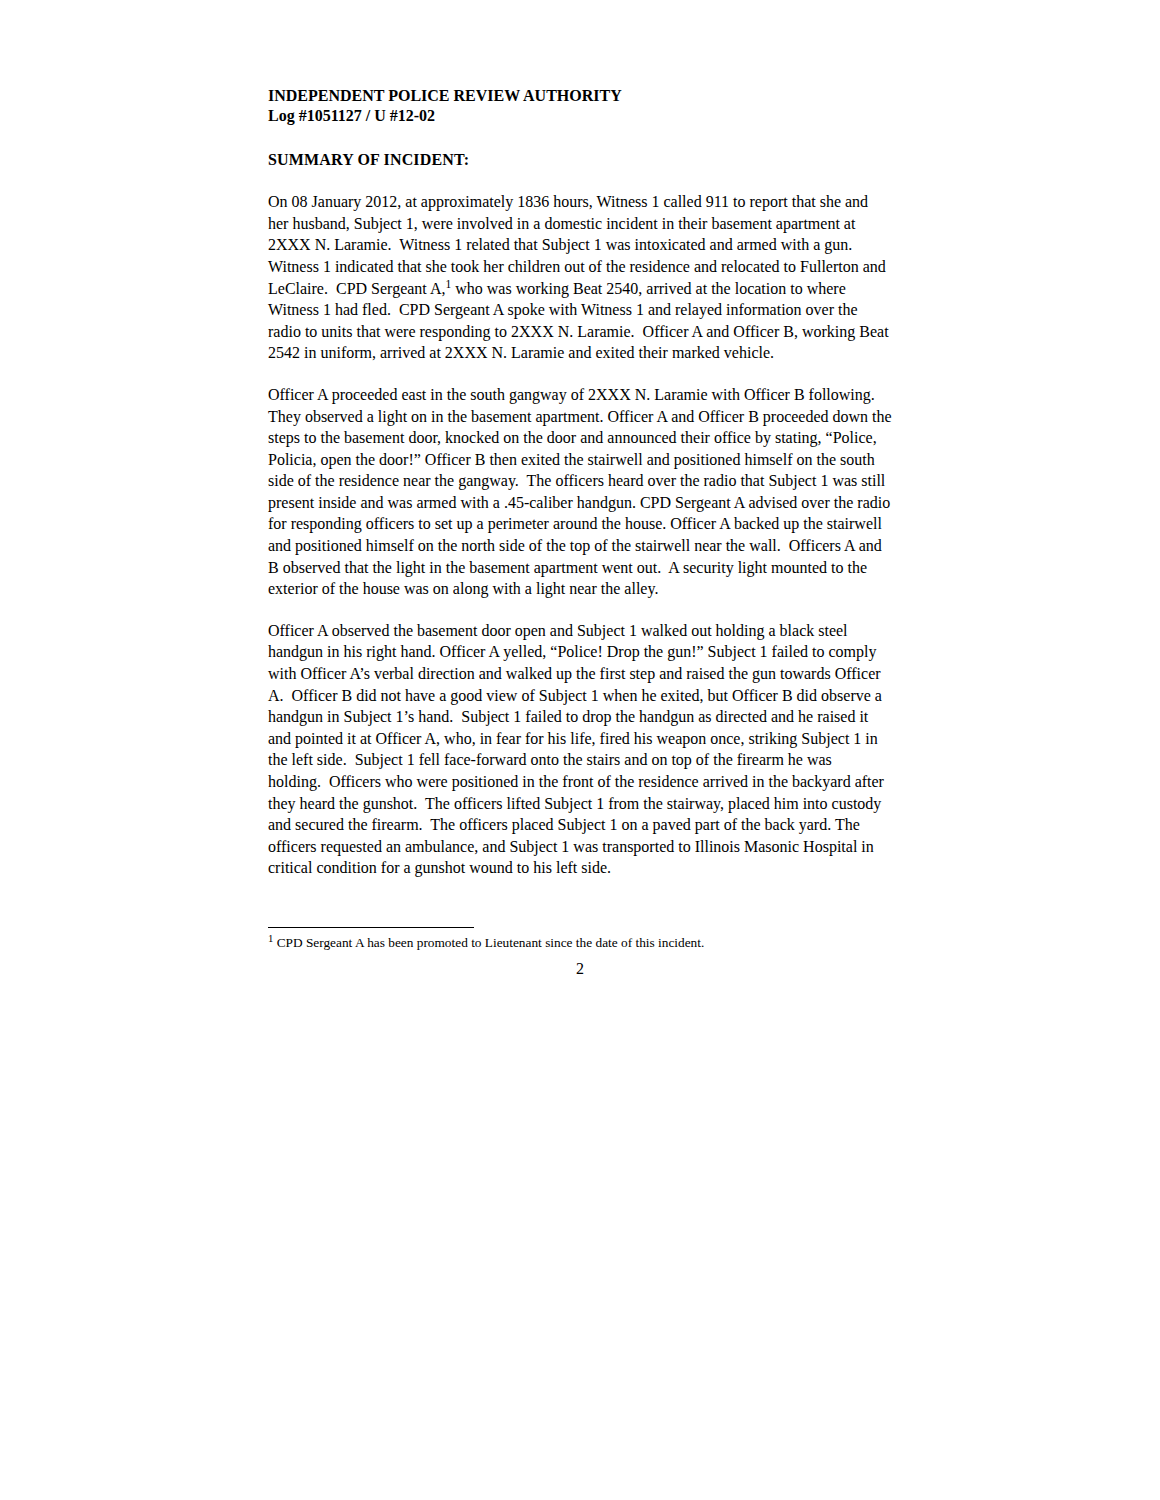INDEPENDENT POLICE REVIEW AUTHORITY
Log #1051127 / U #12-02
SUMMARY OF INCIDENT:
On 08 January 2012, at approximately 1836 hours, Witness 1 called 911 to report that she and her husband, Subject 1, were involved in a domestic incident in their basement apartment at 2XXX N. Laramie. Witness 1 related that Subject 1 was intoxicated and armed with a gun. Witness 1 indicated that she took her children out of the residence and relocated to Fullerton and LeClaire. CPD Sergeant A,1 who was working Beat 2540, arrived at the location to where Witness 1 had fled. CPD Sergeant A spoke with Witness 1 and relayed information over the radio to units that were responding to 2XXX N. Laramie. Officer A and Officer B, working Beat 2542 in uniform, arrived at 2XXX N. Laramie and exited their marked vehicle.
Officer A proceeded east in the south gangway of 2XXX N. Laramie with Officer B following. They observed a light on in the basement apartment. Officer A and Officer B proceeded down the steps to the basement door, knocked on the door and announced their office by stating, “Police, Policia, open the door!” Officer B then exited the stairwell and positioned himself on the south side of the residence near the gangway. The officers heard over the radio that Subject 1 was still present inside and was armed with a .45-caliber handgun. CPD Sergeant A advised over the radio for responding officers to set up a perimeter around the house. Officer A backed up the stairwell and positioned himself on the north side of the top of the stairwell near the wall. Officers A and B observed that the light in the basement apartment went out. A security light mounted to the exterior of the house was on along with a light near the alley.
Officer A observed the basement door open and Subject 1 walked out holding a black steel handgun in his right hand. Officer A yelled, “Police! Drop the gun!” Subject 1 failed to comply with Officer A’s verbal direction and walked up the first step and raised the gun towards Officer A. Officer B did not have a good view of Subject 1 when he exited, but Officer B did observe a handgun in Subject 1’s hand. Subject 1 failed to drop the handgun as directed and he raised it and pointed it at Officer A, who, in fear for his life, fired his weapon once, striking Subject 1 in the left side. Subject 1 fell face-forward onto the stairs and on top of the firearm he was holding. Officers who were positioned in the front of the residence arrived in the backyard after they heard the gunshot. The officers lifted Subject 1 from the stairway, placed him into custody and secured the firearm. The officers placed Subject 1 on a paved part of the back yard. The officers requested an ambulance, and Subject 1 was transported to Illinois Masonic Hospital in critical condition for a gunshot wound to his left side.
1 CPD Sergeant A has been promoted to Lieutenant since the date of this incident.
2